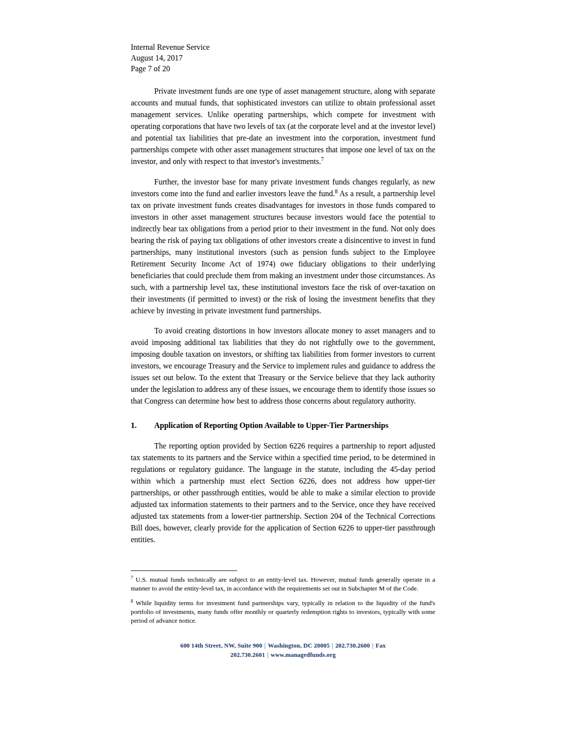Internal Revenue Service
August 14, 2017
Page 7 of 20
Private investment funds are one type of asset management structure, along with separate accounts and mutual funds, that sophisticated investors can utilize to obtain professional asset management services. Unlike operating partnerships, which compete for investment with operating corporations that have two levels of tax (at the corporate level and at the investor level) and potential tax liabilities that pre-date an investment into the corporation, investment fund partnerships compete with other asset management structures that impose one level of tax on the investor, and only with respect to that investor's investments.7
Further, the investor base for many private investment funds changes regularly, as new investors come into the fund and earlier investors leave the fund.8 As a result, a partnership level tax on private investment funds creates disadvantages for investors in those funds compared to investors in other asset management structures because investors would face the potential to indirectly bear tax obligations from a period prior to their investment in the fund. Not only does bearing the risk of paying tax obligations of other investors create a disincentive to invest in fund partnerships, many institutional investors (such as pension funds subject to the Employee Retirement Security Income Act of 1974) owe fiduciary obligations to their underlying beneficiaries that could preclude them from making an investment under those circumstances. As such, with a partnership level tax, these institutional investors face the risk of over-taxation on their investments (if permitted to invest) or the risk of losing the investment benefits that they achieve by investing in private investment fund partnerships.
To avoid creating distortions in how investors allocate money to asset managers and to avoid imposing additional tax liabilities that they do not rightfully owe to the government, imposing double taxation on investors, or shifting tax liabilities from former investors to current investors, we encourage Treasury and the Service to implement rules and guidance to address the issues set out below. To the extent that Treasury or the Service believe that they lack authority under the legislation to address any of these issues, we encourage them to identify those issues so that Congress can determine how best to address those concerns about regulatory authority.
1. Application of Reporting Option Available to Upper-Tier Partnerships
The reporting option provided by Section 6226 requires a partnership to report adjusted tax statements to its partners and the Service within a specified time period, to be determined in regulations or regulatory guidance. The language in the statute, including the 45-day period within which a partnership must elect Section 6226, does not address how upper-tier partnerships, or other passthrough entities, would be able to make a similar election to provide adjusted tax information statements to their partners and to the Service, once they have received adjusted tax statements from a lower-tier partnership. Section 204 of the Technical Corrections Bill does, however, clearly provide for the application of Section 6226 to upper-tier passthrough entities.
7 U.S. mutual funds technically are subject to an entity-level tax. However, mutual funds generally operate in a manner to avoid the entity-level tax, in accordance with the requirements set out in Subchapter M of the Code.
8 While liquidity terms for investment fund partnerships vary, typically in relation to the liquidity of the fund's portfolio of investments, many funds offer monthly or quarterly redemption rights to investors, typically with some period of advance notice.
600 14th Street, NW, Suite 900|Washington, DC 20005|202.730.2600|Fax 202.730.2601|www.managedfunds.org